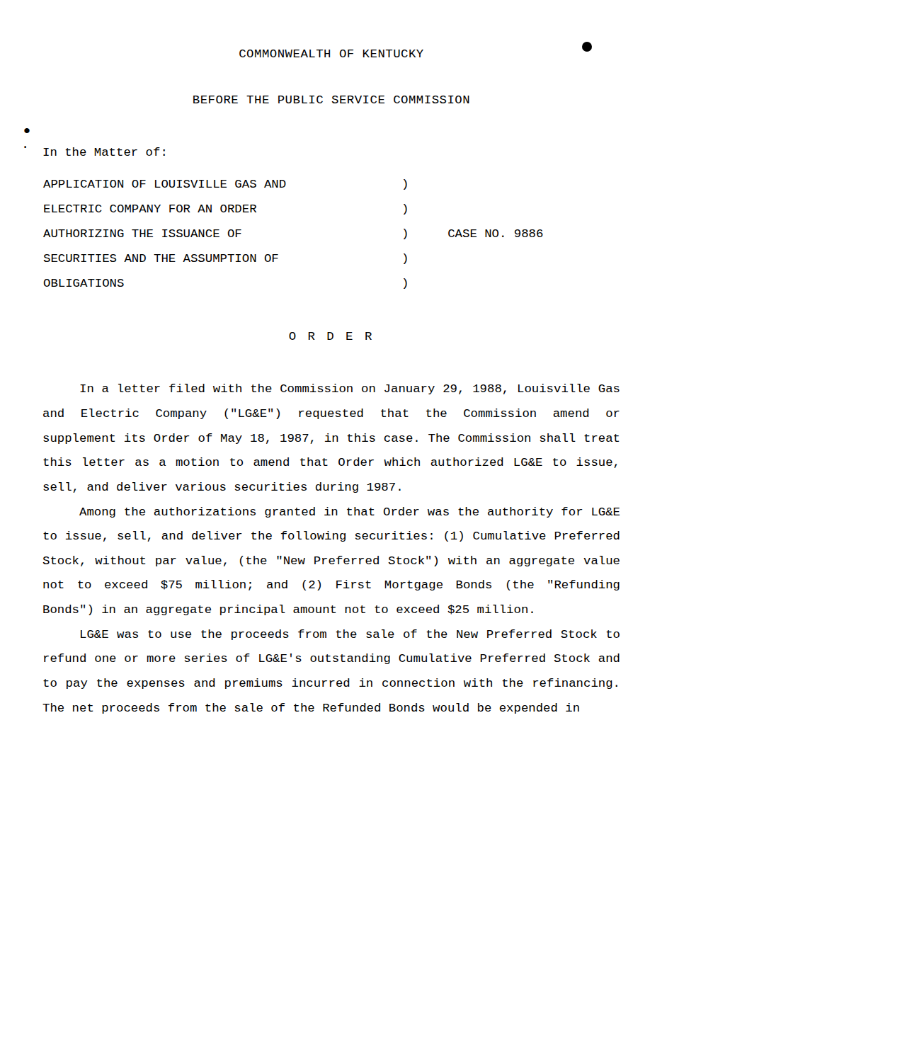•
·
COMMONWEALTH OF KENTUCKY
BEFORE THE PUBLIC SERVICE COMMISSION
In the Matter of:
| APPLICATION OF LOUISVILLE GAS AND | ) | |
| ELECTRIC COMPANY FOR AN ORDER | ) | |
| AUTHORIZING THE ISSUANCE OF | ) | CASE NO. 9886 |
| SECURITIES AND THE ASSUMPTION OF | ) | |
| OBLIGATIONS | ) | |
O R D E R
In a letter filed with the Commission on January 29, 1988, Louisville Gas and Electric Company ("LG&E") requested that the Commission amend or supplement its Order of May 18, 1987, in this case. The Commission shall treat this letter as a motion to amend that Order which authorized LG&E to issue, sell, and deliver various securities during 1987.
Among the authorizations granted in that Order was the authority for LG&E to issue, sell, and deliver the following securities: (1) Cumulative Preferred Stock, without par value, (the "New Preferred Stock") with an aggregate value not to exceed $75 million; and (2) First Mortgage Bonds (the "Refunding Bonds") in an aggregate principal amount not to exceed $25 million.
LG&E was to use the proceeds from the sale of the New Preferred Stock to refund one or more series of LG&E's outstanding Cumulative Preferred Stock and to pay the expenses and premiums incurred in connection with the refinancing. The net proceeds from the sale of the Refunded Bonds would be expended in